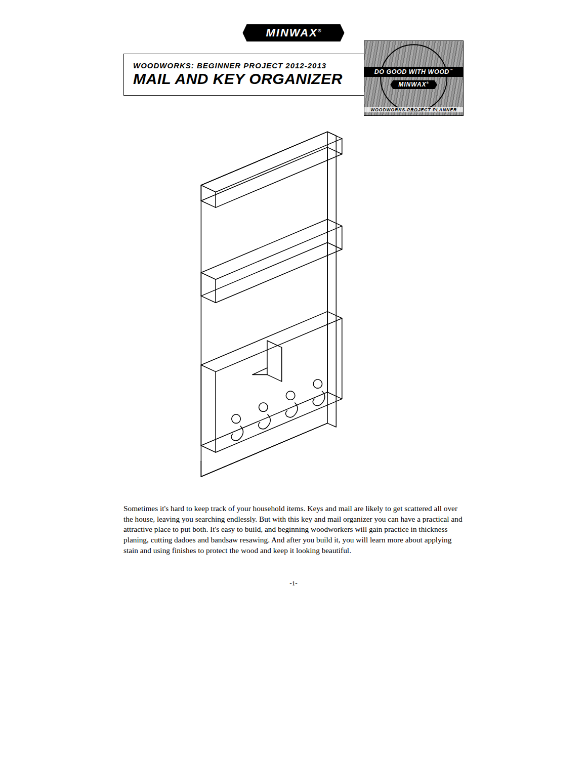MINWAX®
WOODWORKS: BEGINNER PROJECT 2012-2013
MAIL AND KEY ORGANIZER
DO GOOD WITH WOOD™
MINWAX®
WOODWORKS PROJECT PLANNER
Sometimes it's hard to keep track of your household items. Keys and mail are likely to get scattered all over the house, leaving you searching endlessly. But with this key and mail organizer you can have a practical and attractive place to put both. It's easy to build, and beginning woodworkers will gain practice in thickness planing, cutting dadoes and bandsaw resawing. And after you build it, you will learn more about applying stain and using finishes to protect the wood and keep it looking beautiful.
-1-